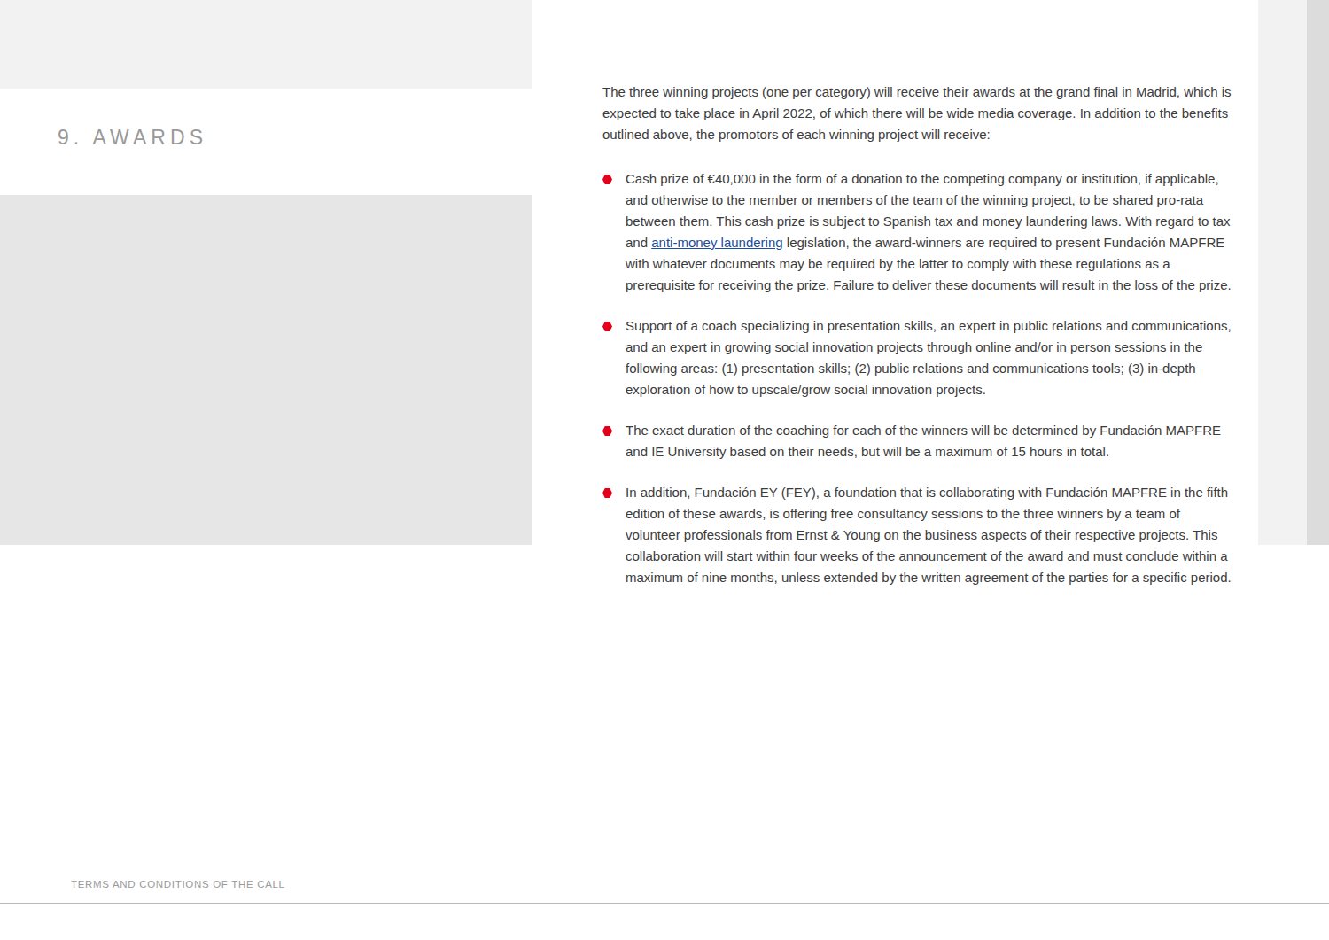9. Awards
The three winning projects (one per category) will receive their awards at the grand final in Madrid, which is expected to take place in April 2022, of which there will be wide media coverage. In addition to the benefits outlined above, the promotors of each winning project will receive:
Cash prize of €40,000 in the form of a donation to the competing company or institution, if applicable, and otherwise to the member or members of the team of the winning project, to be shared pro-rata between them. This cash prize is subject to Spanish tax and money laundering laws. With regard to tax and anti-money laundering legislation, the award-winners are required to present Fundación MAPFRE with whatever documents may be required by the latter to comply with these regulations as a prerequisite for receiving the prize. Failure to deliver these documents will result in the loss of the prize.
Support of a coach specializing in presentation skills, an expert in public relations and communications, and an expert in growing social innovation projects through online and/or in person sessions in the following areas: (1) presentation skills; (2) public relations and communications tools; (3) in-depth exploration of how to upscale/grow social innovation projects.
The exact duration of the coaching for each of the winners will be determined by Fundación MAPFRE and IE University based on their needs, but will be a maximum of 15 hours in total.
In addition, Fundación EY (FEY), a foundation that is collaborating with Fundación MAPFRE in the fifth edition of these awards, is offering free consultancy sessions to the three winners by a team of volunteer professionals from Ernst & Young on the business aspects of their respective projects. This collaboration will start within four weeks of the announcement of the award and must conclude within a maximum of nine months, unless extended by the written agreement of the parties for a specific period.
Terms and conditions of the call